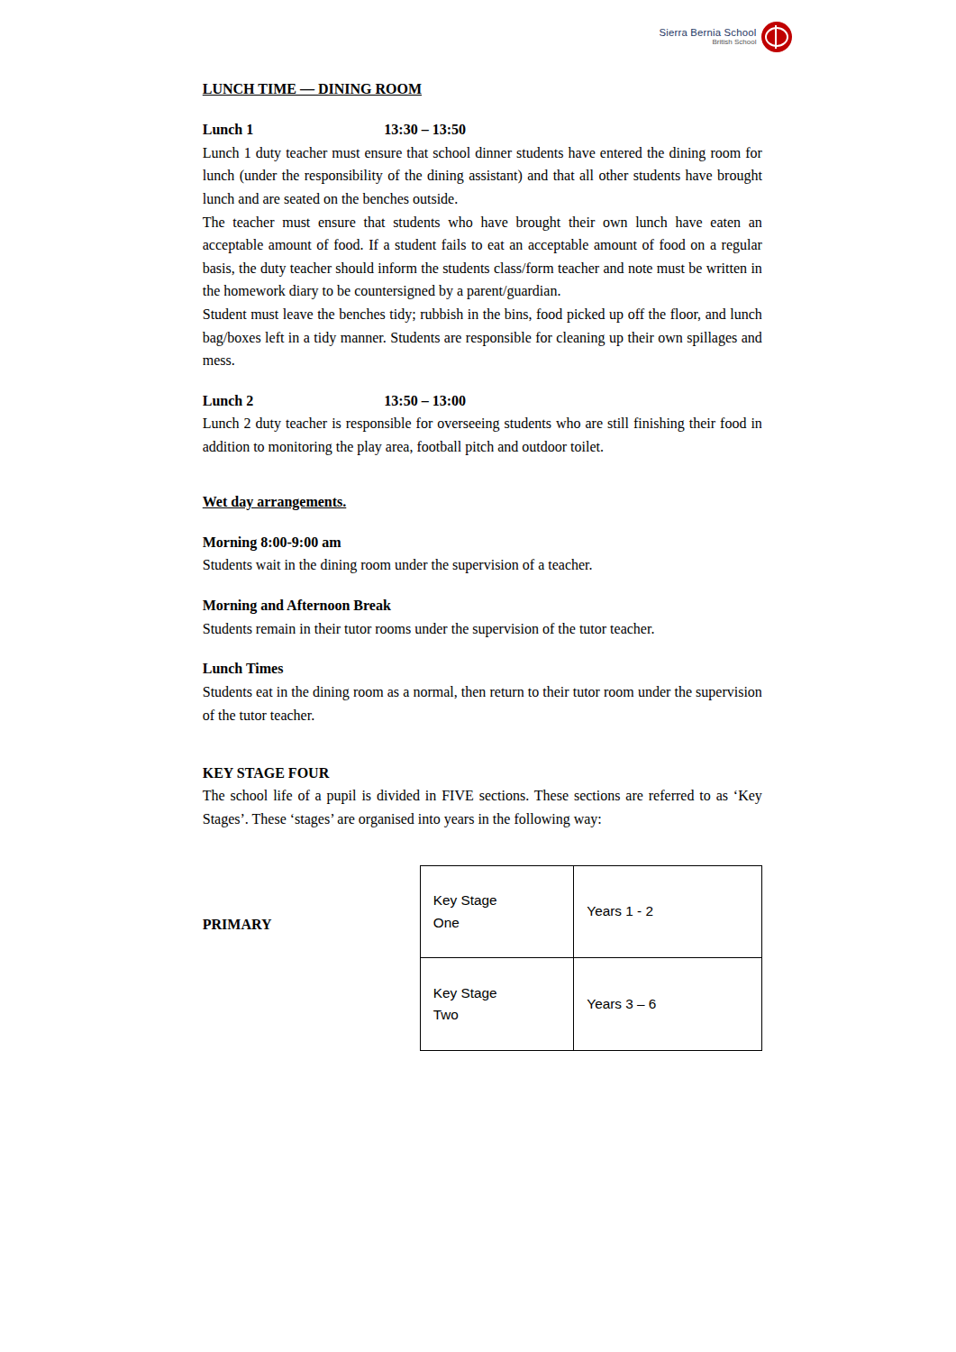Sierra Bernia School British School
LUNCH TIME — DINING ROOM
Lunch 113:30 – 13:50
Lunch 1 duty teacher must ensure that school dinner students have entered the dining room for lunch (under the responsibility of the dining assistant) and that all other students have brought lunch and are seated on the benches outside.
The teacher must ensure that students who have brought their own lunch have eaten an acceptable amount of food. If a student fails to eat an acceptable amount of food on a regular basis, the duty teacher should inform the students class/form teacher and note must be written in the homework diary to be countersigned by a parent/guardian.
Student must leave the benches tidy; rubbish in the bins, food picked up off the floor, and lunch bag/boxes left in a tidy manner. Students are responsible for cleaning up their own spillages and mess.
Lunch 213:50 – 13:00
Lunch 2 duty teacher is responsible for overseeing students who are still finishing their food in addition to monitoring the play area, football pitch and outdoor toilet.
Wet day arrangements.
Morning 8:00-9:00 am
Students wait in the dining room under the supervision of a teacher.
Morning and Afternoon Break
Students remain in their tutor rooms under the supervision of the tutor teacher.
Lunch Times
Students eat in the dining room as a normal, then return to their tutor room under the supervision of the tutor teacher.
KEY STAGE FOUR
The school life of a pupil is divided in FIVE sections. These sections are referred to as ‘Key Stages’. These ‘stages’ are organised into years in the following way:
PRIMARY
| Key Stage One | Years 1 - 2 |
| Key Stage Two | Years 3 – 6 |